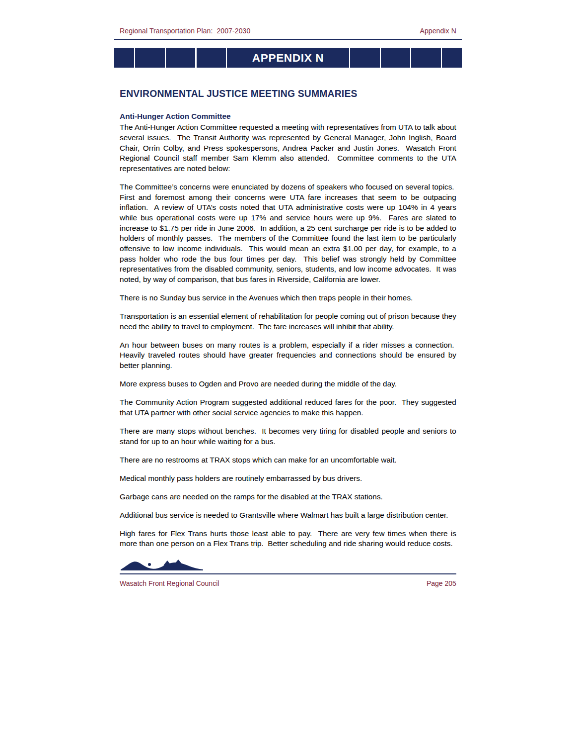Regional Transportation Plan: 2007-2030
Appendix N
APPENDIX N
ENVIRONMENTAL JUSTICE MEETING SUMMARIES
Anti-Hunger Action Committee
The Anti-Hunger Action Committee requested a meeting with representatives from UTA to talk about several issues. The Transit Authority was represented by General Manager, John Inglish, Board Chair, Orrin Colby, and Press spokespersons, Andrea Packer and Justin Jones. Wasatch Front Regional Council staff member Sam Klemm also attended. Committee comments to the UTA representatives are noted below:
The Committee’s concerns were enunciated by dozens of speakers who focused on several topics. First and foremost among their concerns were UTA fare increases that seem to be outpacing inflation. A review of UTA’s costs noted that UTA administrative costs were up 104% in 4 years while bus operational costs were up 17% and service hours were up 9%. Fares are slated to increase to $1.75 per ride in June 2006. In addition, a 25 cent surcharge per ride is to be added to holders of monthly passes. The members of the Committee found the last item to be particularly offensive to low income individuals. This would mean an extra $1.00 per day, for example, to a pass holder who rode the bus four times per day. This belief was strongly held by Committee representatives from the disabled community, seniors, students, and low income advocates. It was noted, by way of comparison, that bus fares in Riverside, California are lower.
There is no Sunday bus service in the Avenues which then traps people in their homes.
Transportation is an essential element of rehabilitation for people coming out of prison because they need the ability to travel to employment. The fare increases will inhibit that ability.
An hour between buses on many routes is a problem, especially if a rider misses a connection. Heavily traveled routes should have greater frequencies and connections should be ensured by better planning.
More express buses to Ogden and Provo are needed during the middle of the day.
The Community Action Program suggested additional reduced fares for the poor. They suggested that UTA partner with other social service agencies to make this happen.
There are many stops without benches. It becomes very tiring for disabled people and seniors to stand for up to an hour while waiting for a bus.
There are no restrooms at TRAX stops which can make for an uncomfortable wait.
Medical monthly pass holders are routinely embarrassed by bus drivers.
Garbage cans are needed on the ramps for the disabled at the TRAX stations.
Additional bus service is needed to Grantsville where Walmart has built a large distribution center.
High fares for Flex Trans hurts those least able to pay. There are very few times when there is more than one person on a Flex Trans trip. Better scheduling and ride sharing would reduce costs.
Wasatch Front Regional Council
Page 205